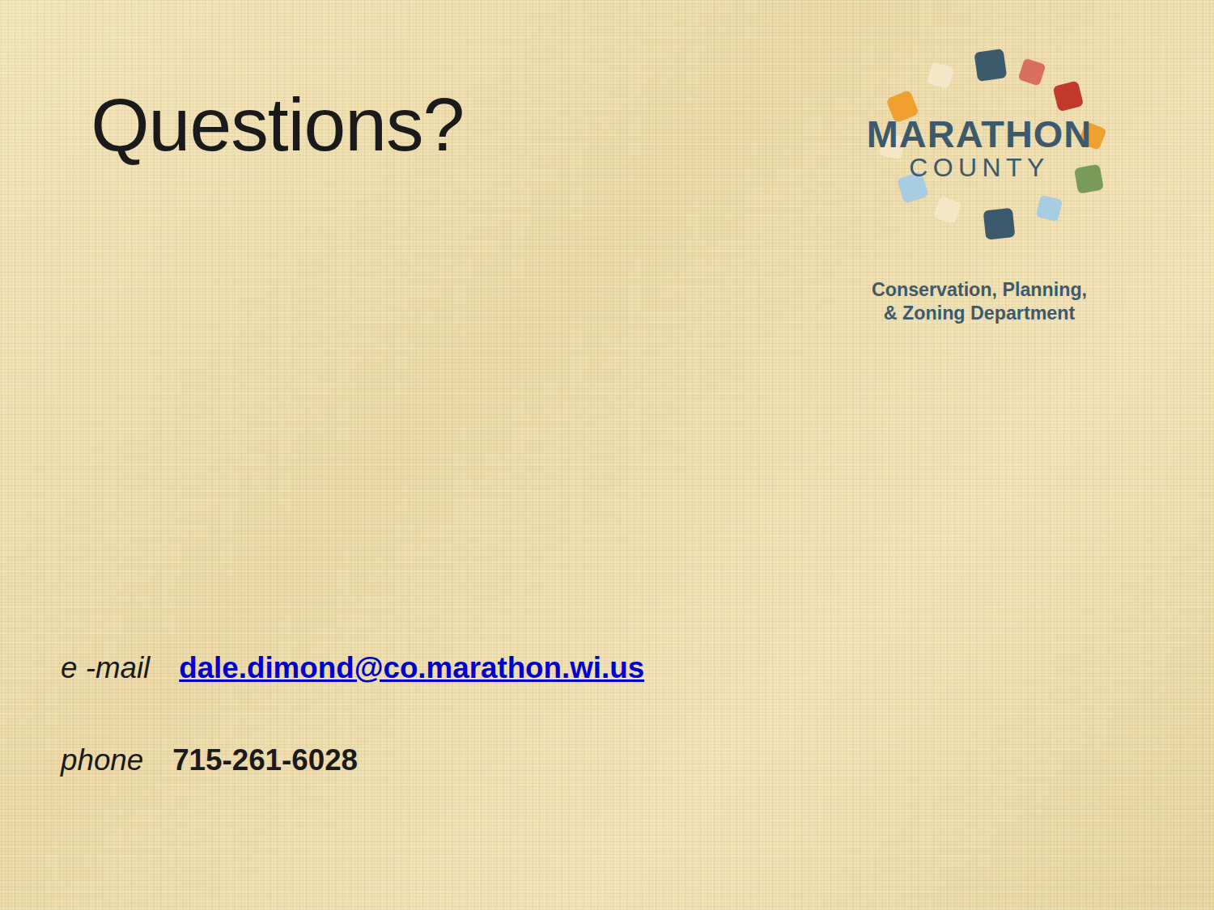Questions?
MARATHON COUNTY
Conservation, Planning,
& Zoning Department
e -mail dale.dimond@co.marathon.wi.us
phone 715-261-6028